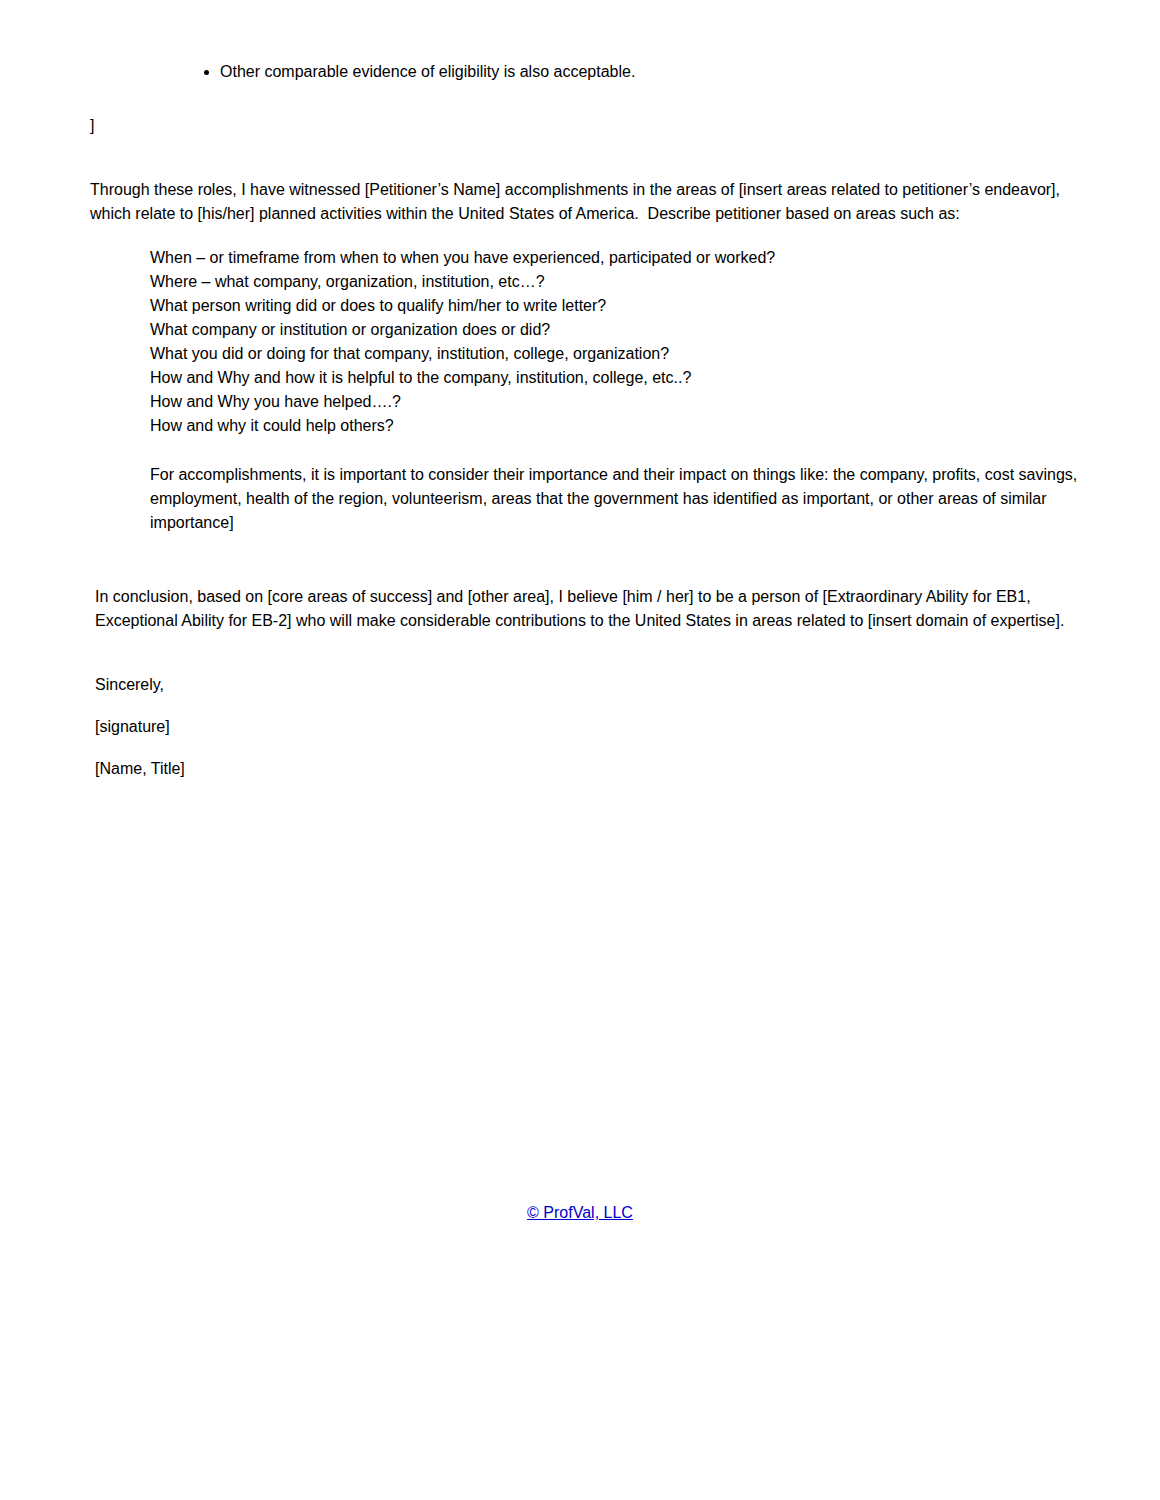Other comparable evidence of eligibility is also acceptable.
]
Through these roles, I have witnessed [Petitioner’s Name] accomplishments in the areas of [insert areas related to petitioner’s endeavor], which relate to [his/her] planned activities within the United States of America. Describe petitioner based on areas such as:
When – or timeframe from when to when you have experienced, participated or worked?
Where – what company, organization, institution, etc…?
What person writing did or does to qualify him/her to write letter?
What company or institution or organization does or did?
What you did or doing for that company, institution, college, organization?
How and Why and how it is helpful to the company, institution, college, etc..?
How and Why you have helped….?
How and why it could help others?
For accomplishments, it is important to consider their importance and their impact on things like: the company, profits, cost savings, employment, health of the region, volunteerism, areas that the government has identified as important, or other areas of similar importance]
In conclusion, based on [core areas of success] and [other area], I believe [him / her] to be a person of [Extraordinary Ability for EB1, Exceptional Ability for EB-2] who will make considerable contributions to the United States in areas related to [insert domain of expertise].
Sincerely,
[signature]
[Name, Title]
© ProfVal, LLC